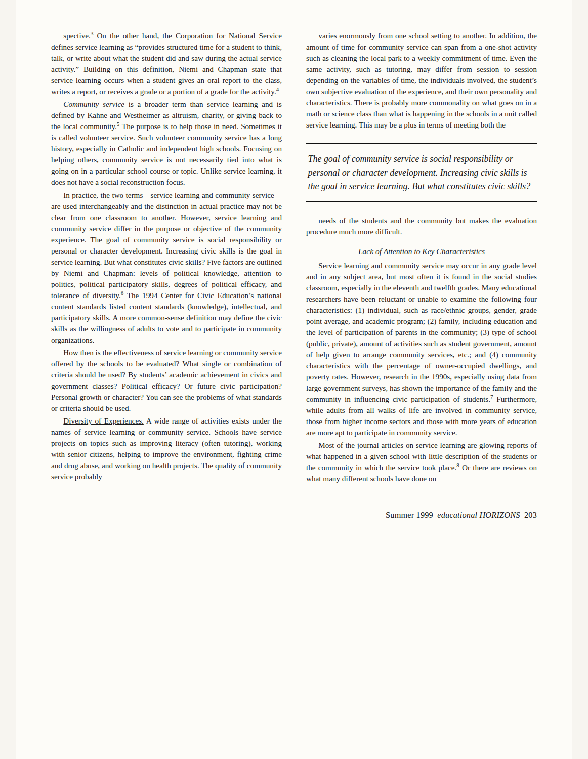spective.3 On the other hand, the Corporation for National Service defines service learning as “provides structured time for a student to think, talk, or write about what the student did and saw during the actual service activity.” Building on this definition, Niemi and Chapman state that service learning occurs when a student gives an oral report to the class, writes a report, or receives a grade or a portion of a grade for the activity.4
Community service is a broader term than service learning and is defined by Kahne and Westheimer as altruism, charity, or giving back to the local community.5 The purpose is to help those in need. Sometimes it is called volunteer service. Such volunteer community service has a long history, especially in Catholic and independent high schools. Focusing on helping others, community service is not necessarily tied into what is going on in a particular school course or topic. Unlike service learning, it does not have a social reconstruction focus.
In practice, the two terms—service learning and community service—are used interchangeably and the distinction in actual practice may not be clear from one classroom to another. However, service learning and community service differ in the purpose or objective of the community experience. The goal of community service is social responsibility or personal or character development. Increasing civic skills is the goal in service learning. But what constitutes civic skills? Five factors are outlined by Niemi and Chapman: levels of political knowledge, attention to politics, political participatory skills, degrees of political efficacy, and tolerance of diversity.6 The 1994 Center for Civic Education’s national content standards listed content standards (knowledge), intellectual, and participatory skills. A more common-sense definition may define the civic skills as the willingness of adults to vote and to participate in community organizations.
How then is the effectiveness of service learning or community service offered by the schools to be evaluated? What single or combination of criteria should be used? By students’ academic achievement in civics and government classes? Political efficacy? Or future civic participation? Personal growth or character? You can see the problems of what standards or criteria should be used.
Diversity of Experiences. A wide range of activities exists under the names of service learning or community service. Schools have service projects on topics such as improving literacy (often tutoring), working with senior citizens, helping to improve the environment, fighting crime and drug abuse, and working on health projects. The quality of community service probably
varies enormously from one school setting to another. In addition, the amount of time for community service can span from a one-shot activity such as cleaning the local park to a weekly commitment of time. Even the same activity, such as tutoring, may differ from session to session depending on the variables of time, the individuals involved, the student’s own subjective evaluation of the experience, and their own personality and characteristics. There is probably more commonality on what goes on in a math or science class than what is happening in the schools in a unit called service learning. This may be a plus in terms of meeting both the
The goal of community service is social responsibility or personal or character development. Increasing civic skills is the goal in service learning. But what constitutes civic skills?
needs of the students and the community but makes the evaluation procedure much more difficult.
Lack of Attention to Key Characteristics
Service learning and community service may occur in any grade level and in any subject area, but most often it is found in the social studies classroom, especially in the eleventh and twelfth grades. Many educational researchers have been reluctant or unable to examine the following four characteristics: (1) individual, such as race/ethnic groups, gender, grade point average, and academic program; (2) family, including education and the level of participation of parents in the community; (3) type of school (public, private), amount of activities such as student government, amount of help given to arrange community services, etc.; and (4) community characteristics with the percentage of owner-occupied dwellings, and poverty rates. However, research in the 1990s, especially using data from large government surveys, has shown the importance of the family and the community in influencing civic participation of students.7 Furthermore, while adults from all walks of life are involved in community service, those from higher income sectors and those with more years of education are more apt to participate in community service.
Most of the journal articles on service learning are glowing reports of what happened in a given school with little description of the students or the community in which the service took place.8 Or there are reviews on what many different schools have done on
Summer 1999 educational HORIZONS 203